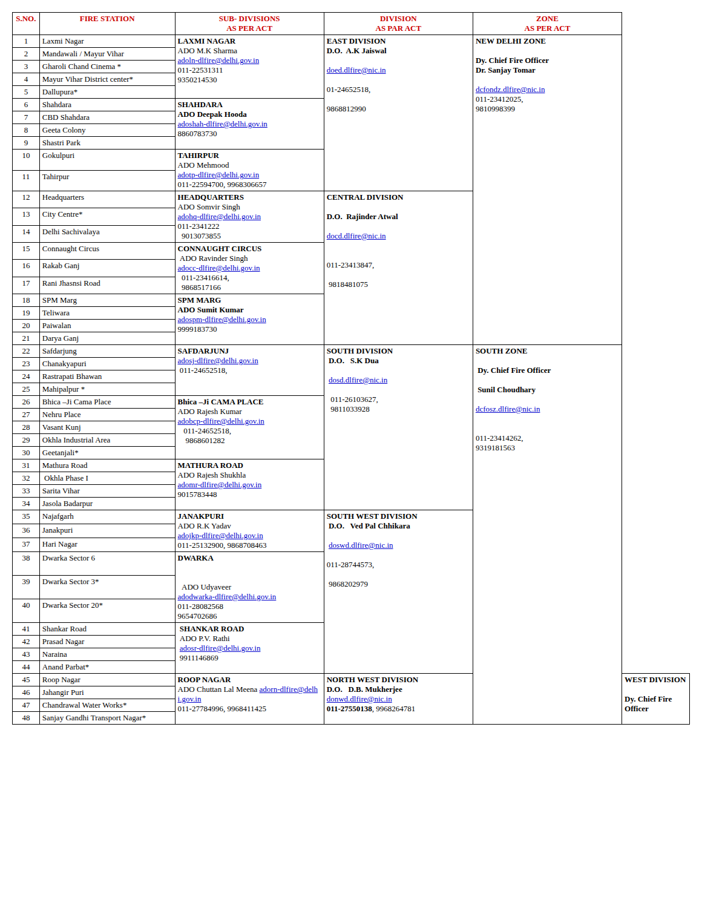| S.NO. | FIRE STATION | SUB- DIVISIONS AS PER ACT | DIVISION AS PAR ACT | ZONE AS PER ACT |
| --- | --- | --- | --- | --- |
| 1 | Laxmi Nagar | LAXMI NAGAR ADO M.K Sharma adoln-dlfire@delhi.gov.in 011-22531311 9350214530 | EAST DIVISION D.O. A.K Jaiswal doed.dlfire@nic.in 01-24652518, 9868812990 | NEW DELHI ZONE Dy. Chief Fire Officer Dr. Sanjay Tomar dcfondz.dlfire@nic.in 011-23412025, 9810998399 |
| 2 | Mandawali / Mayur Vihar |
| 3 | Gharoli Chand Cinema * |
| 4 | Mayur Vihar District center* |
| 5 | Dallupura* |
| 6 | Shahdara | SHAHDARA ADO Deepak Hooda adoshah-dlfire@delhi.gov.in 8860783730 |
| 7 | CBD Shahdara |
| 8 | Geeta Colony |
| 9 | Shastri Park |
| 10 | Gokulpuri | TAHIRPUR ADO Mehmood adotp-dlfire@delhi.gov.in 011-22594700, 9968306657 |
| 11 | Tahirpur |
| 12 | Headquarters | HEADQUARTERS ADO Somvir Singh adohq-dlfire@delhi.gov.in 011-2341222 9013073855 | CENTRAL DIVISION D.O. Rajinder Atwal docd.dlfire@nic.in 011-23413847, 9818481075 |
| 13 | City Centre* |
| 14 | Delhi Sachivalaya |
| 15 | Connaught Circus | CONNAUGHT CIRCUS ADO Ravinder Singh adocc-dlfire@delhi.gov.in 011-23416614, 9868517166 |
| 16 | Rakab Ganj |
| 17 | Rani Jhasnsi Road |
| 18 | SPM Marg | SPM MARG ADO Sumit Kumar adospm-dlfire@delhi.gov.in 9999183730 |
| 19 | Teliwara |
| 20 | Paiwalan |
| 21 | Darya Ganj |
| 22 | Safdarjung | SAFDARJUNJ adosj-dlfire@delhi.gov.in 011-24652518, | SOUTH DIVISION D.O. S.K Dua dosd.dlfire@nic.in 011-26103627, 9811033928 | SOUTH ZONE Dy. Chief Fire Officer Sunil Choudhary dcfosz.dlfire@nic.in 011-23414262, 9319181563 |
| 23 | Chanakyapuri |
| 24 | Rastrapati Bhawan |
| 25 | Mahipalpur * |
| 26 | Bhica –Ji Cama Place | Bhica –Ji CAMA PLACE ADO Rajesh Kumar adobcp-dlfire@delhi.gov.in 011-24652518, 9868601282 |
| 27 | Nehru Place |
| 28 | Vasant Kunj |
| 29 | Okhla Industrial Area |
| 30 | Geetanjali* |
| 31 | Mathura Road | MATHURA ROAD ADO Rajesh Shukhla adomr-dlfire@delhi.gov.in 9015783448 |
| 32 | Okhla Phase I |
| 33 | Sarita Vihar |
| 34 | Jasola Badarpur |
| 35 | Najafgarh | JANAKPURI ADO R.K Yadav adojkp-dlfire@delhi.gov.in 011-25132900, 9868708463 | SOUTH WEST DIVISION D.O. Ved Pal Chhikara doswd.dlfire@nic.in 011-28744573, 9868202979 |
| 36 | Janakpuri |
| 37 | Hari Nagar |
| 38 | Dwarka Sector 6 | DWARKA ADO Udyaveer adodwarka-dlfire@delhi.gov.in 011-28082568 9654702686 |
| 39 | Dwarka Sector 3* |
| 40 | Dwarka Sector 20* |
| 41 | Shankar Road | SHANKAR ROAD ADO P.V. Rathi adosr-dlfire@delhi.gov.in 9911146869 |
| 42 | Prasad Nagar |
| 43 | Naraina |
| 44 | Anand Parbat* |
| 45 | Roop Nagar | ROOP NAGAR ADO Chuttan Lal Meena adorn-dlfire@delhi.gov.in 011-27784996, 9968411425 | NORTH WEST DIVISION D.O. D.B. Mukherjee donwd.dlfire@nic.in 011-27550138 , 9968264781 | WEST DIVISION Dy. Chief Fire Officer |
| 46 | Jahangir Puri |
| 47 | Chandrawal Water Works* |
| 48 | Sanjay Gandhi Transport Nagar* |